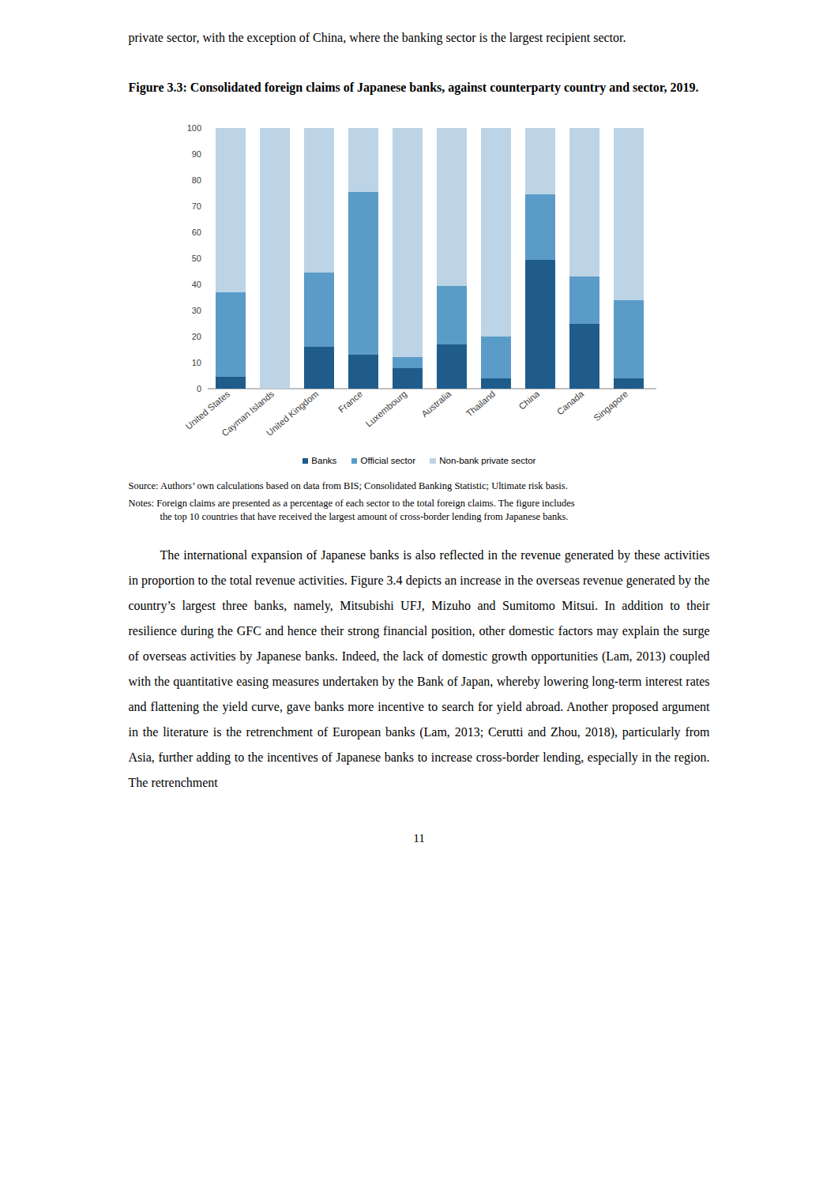private sector, with the exception of China, where the banking sector is the largest recipient sector.
Figure 3.3: Consolidated foreign claims of Japanese banks, against counterparty country and sector, 2019.
100 90 80 70 60 50 40 30 20 10 0 United States Cayman Islands United Kingdom France Luxembourg Australia Thailand China Canada Singapore
Banks Official sector Non-bank private sector
Source: Authors’ own calculations based on data from BIS; Consolidated Banking Statistic; Ultimate risk basis.
Notes: Foreign claims are presented as a percentage of each sector to the total foreign claims. The figure includes the top 10 countries that have received the largest amount of cross-border lending from Japanese banks.
The international expansion of Japanese banks is also reflected in the revenue generated by these activities in proportion to the total revenue activities. Figure 3.4 depicts an increase in the overseas revenue generated by the country’s largest three banks, namely, Mitsubishi UFJ, Mizuho and Sumitomo Mitsui. In addition to their resilience during the GFC and hence their strong financial position, other domestic factors may explain the surge of overseas activities by Japanese banks. Indeed, the lack of domestic growth opportunities (Lam, 2013) coupled with the quantitative easing measures undertaken by the Bank of Japan, whereby lowering long-term interest rates and flattening the yield curve, gave banks more incentive to search for yield abroad. Another proposed argument in the literature is the retrenchment of European banks (Lam, 2013; Cerutti and Zhou, 2018), particularly from Asia, further adding to the incentives of Japanese banks to increase cross-border lending, especially in the region. The retrenchment
11